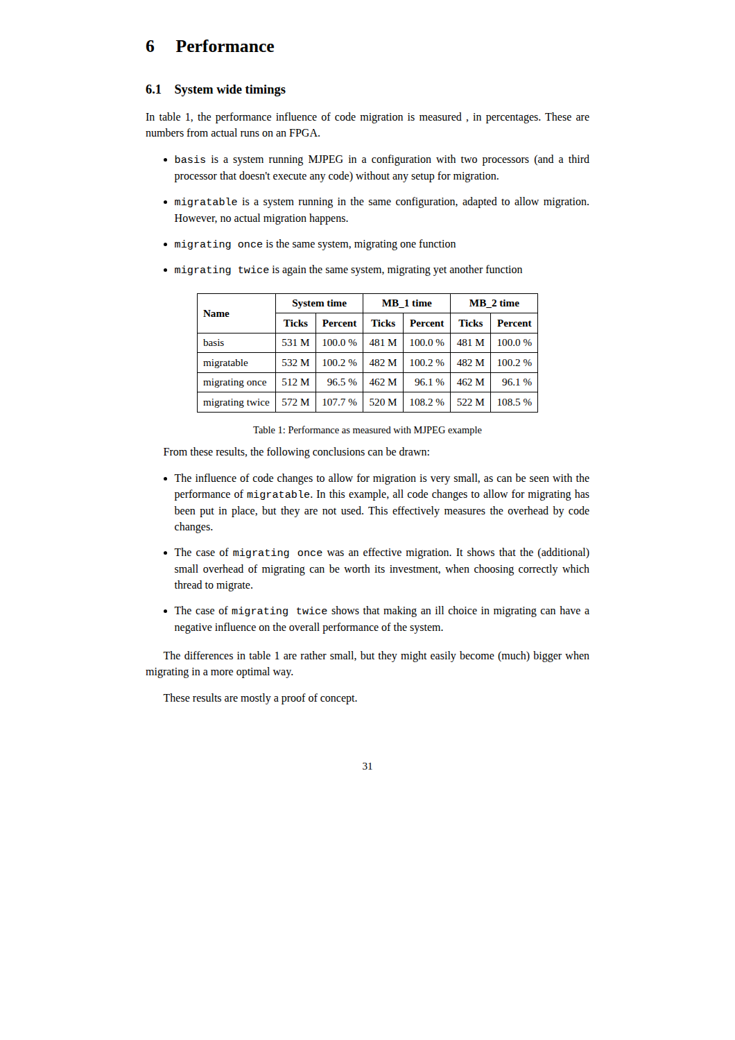6 Performance
6.1 System wide timings
In table 1, the performance influence of code migration is measured , in percentages. These are numbers from actual runs on an FPGA.
basis is a system running MJPEG in a configuration with two processors (and a third processor that doesn't execute any code) without any setup for migration.
migratable is a system running in the same configuration, adapted to allow migration. However, no actual migration happens.
migrating once is the same system, migrating one function
migrating twice is again the same system, migrating yet another function
Table 1: Performance as measured with MJPEG example
| Name | System time | MB_1 time | MB_2 time |
| --- | --- | --- | --- |
| Ticks | Percent | Ticks | Percent | Ticks | Percent |
| basis | 531 M | 100.0 % | 481 M | 100.0 % | 481 M | 100.0 % |
| migratable | 532 M | 100.2 % | 482 M | 100.2 % | 482 M | 100.2 % |
| migrating once | 512 M | 96.5 % | 462 M | 96.1 % | 462 M | 96.1 % |
| migrating twice | 572 M | 107.7 % | 520 M | 108.2 % | 522 M | 108.5 % |
From these results, the following conclusions can be drawn:
The influence of code changes to allow for migration is very small, as can be seen with the performance of migratable. In this example, all code changes to allow for migrating has been put in place, but they are not used. This effectively measures the overhead by code changes.
The case of migrating once was an effective migration. It shows that the (additional) small overhead of migrating can be worth its investment, when choosing correctly which thread to migrate.
The case of migrating twice shows that making an ill choice in migrating can have a negative influence on the overall performance of the system.
The differences in table 1 are rather small, but they might easily become (much) bigger when migrating in a more optimal way.
These results are mostly a proof of concept.
31